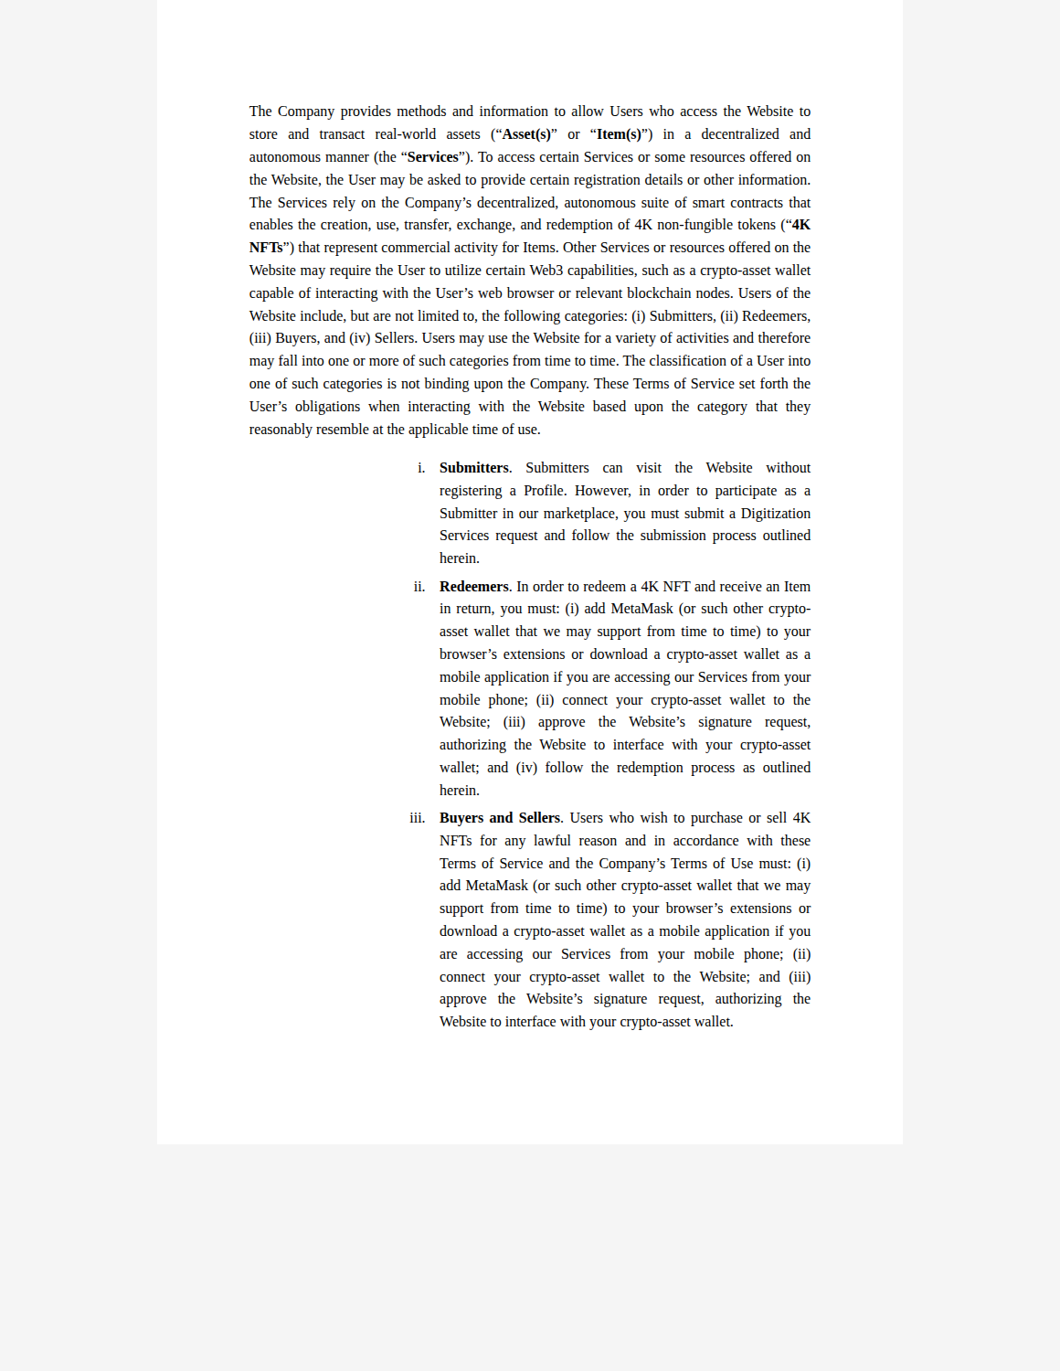The Company provides methods and information to allow Users who access the Website to store and transact real-world assets (“Asset(s)” or “Item(s)”) in a decentralized and autonomous manner (the “Services”). To access certain Services or some resources offered on the Website, the User may be asked to provide certain registration details or other information. The Services rely on the Company’s decentralized, autonomous suite of smart contracts that enables the creation, use, transfer, exchange, and redemption of 4K non-fungible tokens (“4K NFTs”) that represent commercial activity for Items. Other Services or resources offered on the Website may require the User to utilize certain Web3 capabilities, such as a crypto-asset wallet capable of interacting with the User’s web browser or relevant blockchain nodes. Users of the Website include, but are not limited to, the following categories: (i) Submitters, (ii) Redeemers, (iii) Buyers, and (iv) Sellers. Users may use the Website for a variety of activities and therefore may fall into one or more of such categories from time to time. The classification of a User into one of such categories is not binding upon the Company. These Terms of Service set forth the User’s obligations when interacting with the Website based upon the category that they reasonably resemble at the applicable time of use.
Submitters. Submitters can visit the Website without registering a Profile. However, in order to participate as a Submitter in our marketplace, you must submit a Digitization Services request and follow the submission process outlined herein.
Redeemers. In order to redeem a 4K NFT and receive an Item in return, you must: (i) add MetaMask (or such other crypto-asset wallet that we may support from time to time) to your browser’s extensions or download a crypto-asset wallet as a mobile application if you are accessing our Services from your mobile phone; (ii) connect your crypto-asset wallet to the Website; (iii) approve the Website’s signature request, authorizing the Website to interface with your crypto-asset wallet; and (iv) follow the redemption process as outlined herein.
Buyers and Sellers. Users who wish to purchase or sell 4K NFTs for any lawful reason and in accordance with these Terms of Service and the Company’s Terms of Use must: (i) add MetaMask (or such other crypto-asset wallet that we may support from time to time) to your browser’s extensions or download a crypto-asset wallet as a mobile application if you are accessing our Services from your mobile phone; (ii) connect your crypto-asset wallet to the Website; and (iii) approve the Website’s signature request, authorizing the Website to interface with your crypto-asset wallet.